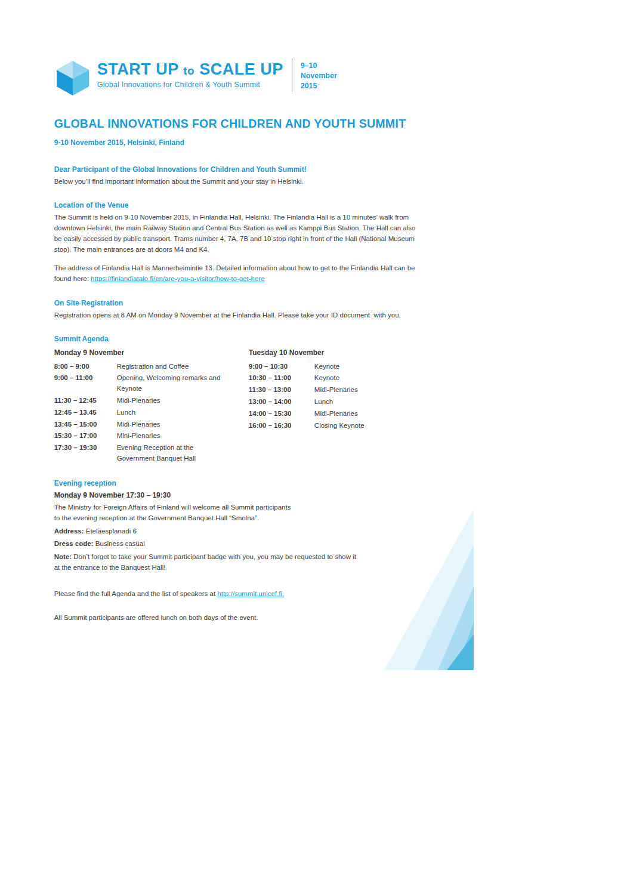START UP to SCALE UP
Global Innovations for Children & Youth Summit
9–10
November
2015
Global Innovations for Children and Youth Summit
9-10 November 2015, Helsinki, Finland
Dear Participant of the Global Innovations for Children and Youth Summit!
Below you’ll find important information about the Summit and your stay in Helsinki.
Location of the Venue
The Summit is held on 9-10 November 2015, in Finlandia Hall, Helsinki. The Finlandia Hall is a 10 minutes’ walk from downtown Helsinki, the main Railway Station and Central Bus Station as well as Kamppi Bus Station. The Hall can also be easily accessed by public transport. Trams number 4, 7A, 7B and 10 stop right in front of the Hall (National Museum stop). The main entrances are at doors M4 and K4.
The address of Finlandia Hall is Mannerheimintie 13. Detailed information about how to get to the Finlandia Hall can be found here: https://finlandiatalo.fi/en/are-you-a-visitor/how-to-get-here
On Site Registration
Registration opens at 8 AM on Monday 9 November at the Finlandia Hall. Please take your ID document with you.
Summit Agenda
Monday 9 November
| 8:00 – 9:00 | Registration and Coffee |
| 9:00 – 11:00 | Opening, Welcoming remarks and Keynote |
| 11:30 – 12:45 | Midi-Plenaries |
| 12:45 – 13.45 | Lunch |
| 13:45 – 15:00 | Midi-Plenaries |
| 15:30 – 17:00 | Mini-Plenaries |
| 17:30 – 19:30 | Evening Reception at the Government Banquet Hall |
Tuesday 10 November
| 9:00 – 10:30 | Keynote |
| 10:30 – 11:00 | Keynote |
| 11:30 – 13:00 | Midi-Plenaries |
| 13:00 – 14:00 | Lunch |
| 14:00 – 15:30 | Midi-Plenaries |
| 16:00 – 16:30 | Closing Keynote |
Evening reception
Monday 9 November 17:30 – 19:30
The Ministry for Foreign Affairs of Finland will welcome all Summit participants
to the evening reception at the Government Banquet Hall “Smolna”.
Address: Eteläesplanadi 6
Dress code: Business casual
Note: Don’t forget to take your Summit participant badge with you, you may be requested to show it
at the entrance to the Banquest Hall!
Please find the full Agenda and the list of speakers at http://summit.unicef.fi.
All Summit participants are offered lunch on both days of the event.